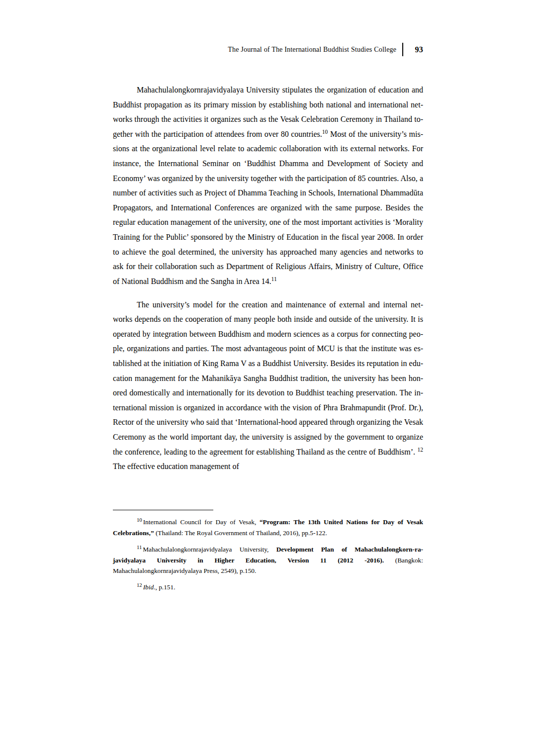The Journal of The International Buddhist Studies College 93
Mahachulalongkornrajavidyalaya University stipulates the organization of education and Buddhist propagation as its primary mission by establishing both national and international networks through the activities it organizes such as the Vesak Celebration Ceremony in Thailand together with the participation of attendees from over 80 countries.10 Most of the university’s missions at the organizational level relate to academic collaboration with its external networks. For instance, the International Seminar on ‘Buddhist Dhamma and Development of Society and Economy’ was organized by the university together with the participation of 85 countries. Also, a number of activities such as Project of Dhamma Teaching in Schools, International Dhammadūta Propagators, and International Conferences are organized with the same purpose. Besides the regular education management of the university, one of the most important activities is ‘Morality Training for the Public’ sponsored by the Ministry of Education in the fiscal year 2008. In order to achieve the goal determined, the university has approached many agencies and networks to ask for their collaboration such as Department of Religious Affairs, Ministry of Culture, Office of National Buddhism and the Sangha in Area 14.11
The university’s model for the creation and maintenance of external and internal networks depends on the cooperation of many people both inside and outside of the university. It is operated by integration between Buddhism and modern sciences as a corpus for connecting people, organizations and parties. The most advantageous point of MCU is that the institute was established at the initiation of King Rama V as a Buddhist University. Besides its reputation in education management for the Mahanikāya Sangha Buddhist tradition, the university has been honored domestically and internationally for its devotion to Buddhist teaching preservation. The international mission is organized in accordance with the vision of Phra Brahmapundit (Prof. Dr.), Rector of the university who said that ‘International-hood appeared through organizing the Vesak Ceremony as the world important day, the university is assigned by the government to organize the conference, leading to the agreement for establishing Thailand as the centre of Buddhism’. 12 The effective education management of
10 International Council for Day of Vesak, “Program: The 13th United Nations for Day of Vesak Celebrations,” (Thailand: The Royal Government of Thailand, 2016), pp.5-122.
11 Mahachulalongkornrajavidyalaya University, Development Plan of Mahachulalongkorn-rajavidyalaya University in Higher Education, Version 11 (2012 -2016). (Bangkok: Mahachulalongkornrajavidyalaya Press, 2549), p.150.
12 Ibid., p.151.